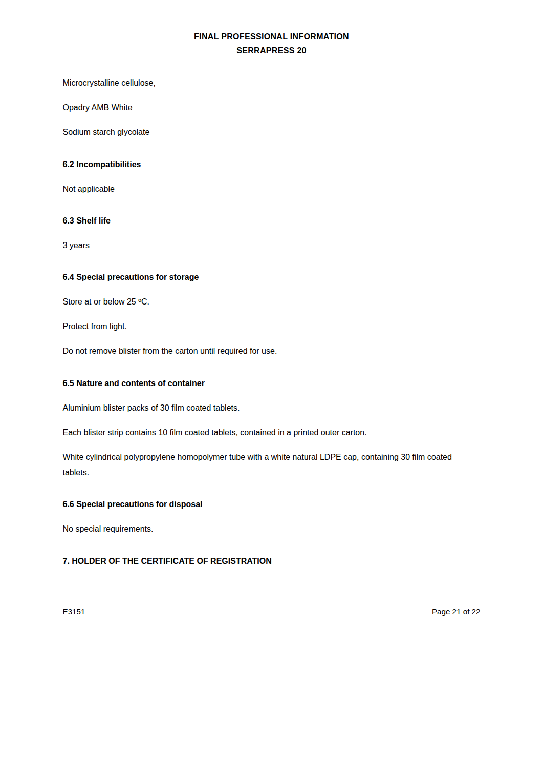FINAL PROFESSIONAL INFORMATION
SERRAPRESS 20
Microcrystalline cellulose,
Opadry AMB White
Sodium starch glycolate
6.2 Incompatibilities
Not applicable
6.3 Shelf life
3 years
6.4 Special precautions for storage
Store at or below 25 ºC.
Protect from light.
Do not remove blister from the carton until required for use.
6.5 Nature and contents of container
Aluminium blister packs of 30 film coated tablets.
Each blister strip contains 10 film coated tablets, contained in a printed outer carton.
White cylindrical polypropylene homopolymer tube with a white natural LDPE cap, containing 30 film coated tablets.
6.6 Special precautions for disposal
No special requirements.
7. HOLDER OF THE CERTIFICATE OF REGISTRATION
E3151 Page 21 of 22